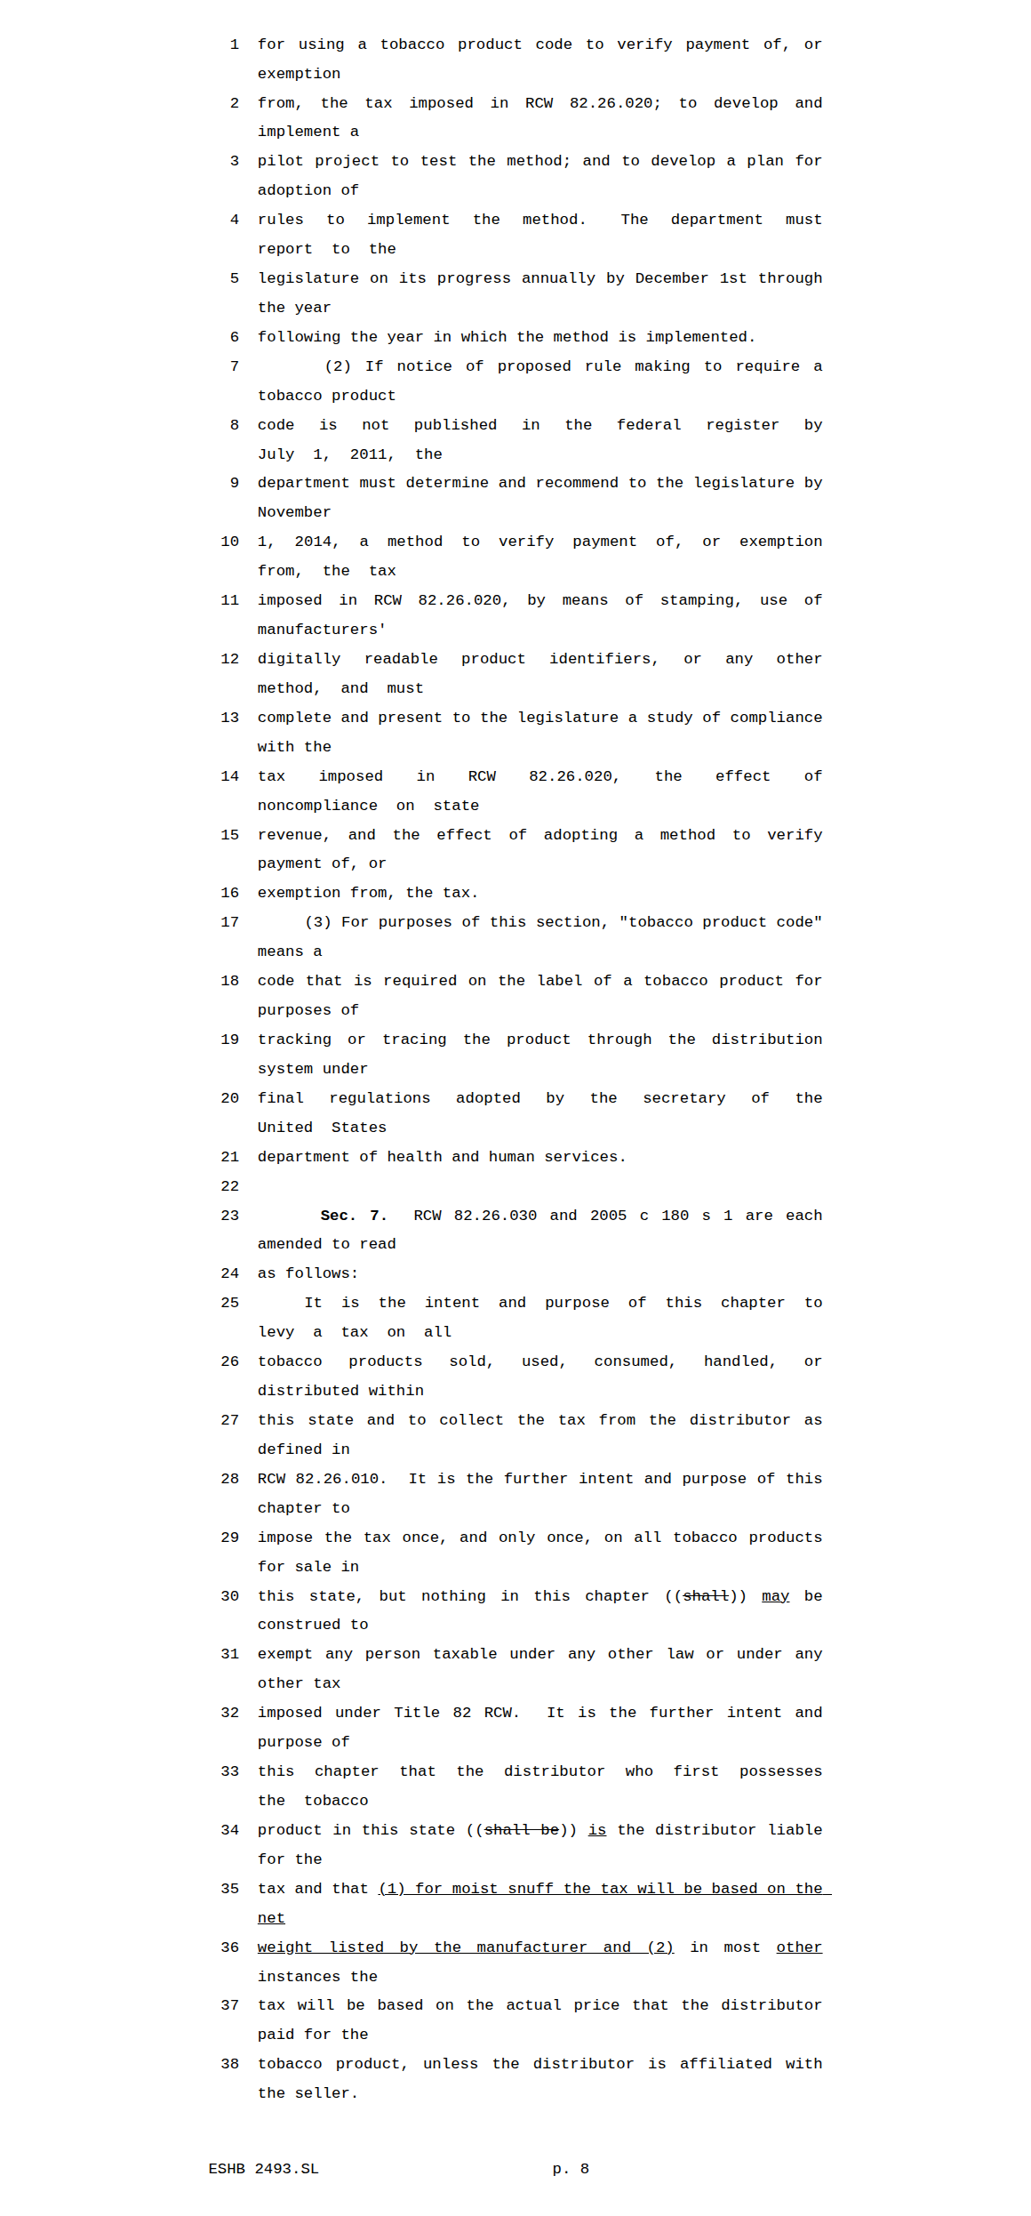for using a tobacco product code to verify payment of, or exemption
from, the tax imposed in RCW 82.26.020; to develop and implement a
pilot project to test the method; and to develop a plan for adoption of
rules to implement the method. The department must report to the
legislature on its progress annually by December 1st through the year
following the year in which the method is implemented.
(2) If notice of proposed rule making to require a tobacco product
code is not published in the federal register by July 1, 2011, the
department must determine and recommend to the legislature by November
1, 2014, a method to verify payment of, or exemption from, the tax
imposed in RCW 82.26.020, by means of stamping, use of manufacturers'
digitally readable product identifiers, or any other method, and must
complete and present to the legislature a study of compliance with the
tax imposed in RCW 82.26.020, the effect of noncompliance on state
revenue, and the effect of adopting a method to verify payment of, or
exemption from, the tax.
(3) For purposes of this section, "tobacco product code" means a
code that is required on the label of a tobacco product for purposes of
tracking or tracing the product through the distribution system under
final regulations adopted by the secretary of the United States
department of health and human services.
Sec. 7. RCW 82.26.030 and 2005 c 180 s 1 are each amended to read
as follows:
It is the intent and purpose of this chapter to levy a tax on all
tobacco products sold, used, consumed, handled, or distributed within
this state and to collect the tax from the distributor as defined in
RCW 82.26.010. It is the further intent and purpose of this chapter to
impose the tax once, and only once, on all tobacco products for sale in
this state, but nothing in this chapter ((shall)) may be construed to
exempt any person taxable under any other law or under any other tax
imposed under Title 82 RCW. It is the further intent and purpose of
this chapter that the distributor who first possesses the tobacco
product in this state ((shall be)) is the distributor liable for the
tax and that (1) for moist snuff the tax will be based on the net
weight listed by the manufacturer and (2) in most other instances the
tax will be based on the actual price that the distributor paid for the
tobacco product, unless the distributor is affiliated with the seller.
ESHB 2493.SL p. 8